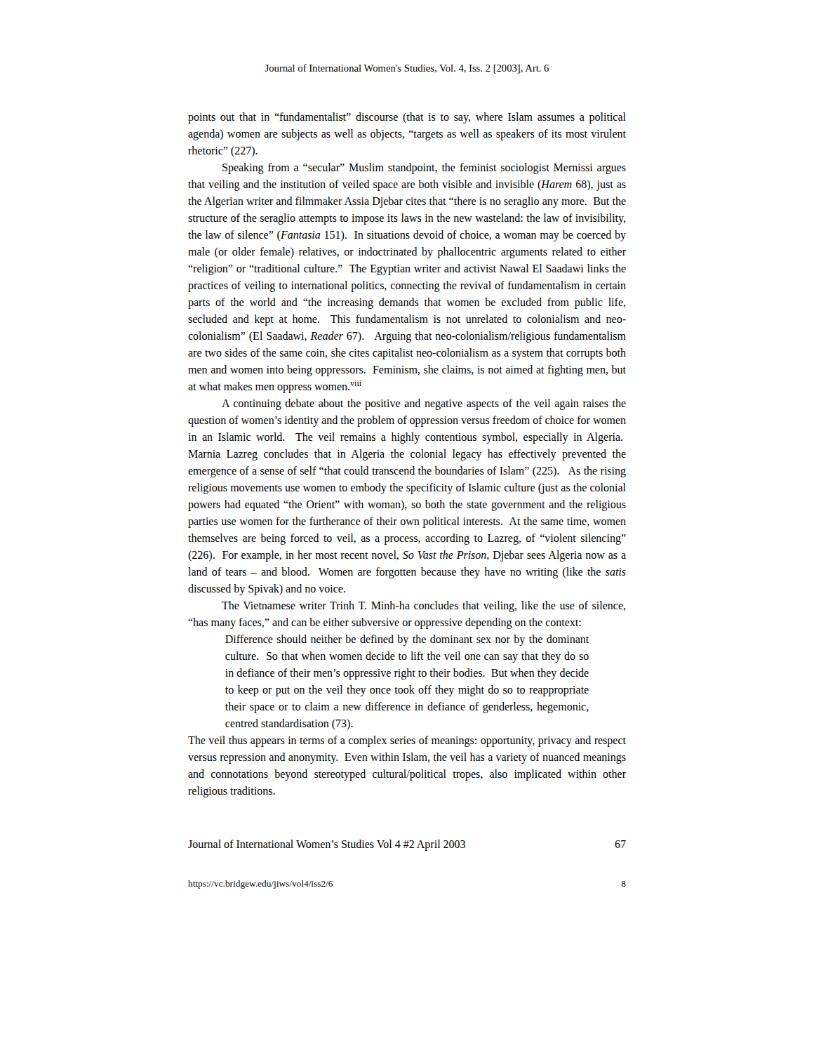Journal of International Women's Studies, Vol. 4, Iss. 2 [2003], Art. 6
points out that in “fundamentalist” discourse (that is to say, where Islam assumes a political agenda) women are subjects as well as objects, “targets as well as speakers of its most virulent rhetoric” (227).
Speaking from a “secular” Muslim standpoint, the feminist sociologist Mernissi argues that veiling and the institution of veiled space are both visible and invisible (Harem 68), just as the Algerian writer and filmmaker Assia Djebar cites that “there is no seraglio any more. But the structure of the seraglio attempts to impose its laws in the new wasteland: the law of invisibility, the law of silence” (Fantasia 151). In situations devoid of choice, a woman may be coerced by male (or older female) relatives, or indoctrinated by phallocentric arguments related to either “religion” or “traditional culture.” The Egyptian writer and activist Nawal El Saadawi links the practices of veiling to international politics, connecting the revival of fundamentalism in certain parts of the world and “the increasing demands that women be excluded from public life, secluded and kept at home. This fundamentalism is not unrelated to colonialism and neo-colonialism” (El Saadawi, Reader 67). Arguing that neo-colonialism/religious fundamentalism are two sides of the same coin, she cites capitalist neo-colonialism as a system that corrupts both men and women into being oppressors. Feminism, she claims, is not aimed at fighting men, but at what makes men oppress women.viii
A continuing debate about the positive and negative aspects of the veil again raises the question of women’s identity and the problem of oppression versus freedom of choice for women in an Islamic world. The veil remains a highly contentious symbol, especially in Algeria. Marnia Lazreg concludes that in Algeria the colonial legacy has effectively prevented the emergence of a sense of self “that could transcend the boundaries of Islam” (225). As the rising religious movements use women to embody the specificity of Islamic culture (just as the colonial powers had equated “the Orient” with woman), so both the state government and the religious parties use women for the furtherance of their own political interests. At the same time, women themselves are being forced to veil, as a process, according to Lazreg, of “violent silencing” (226). For example, in her most recent novel, So Vast the Prison, Djebar sees Algeria now as a land of tears – and blood. Women are forgotten because they have no writing (like the satis discussed by Spivak) and no voice.
The Vietnamese writer Trinh T. Minh-ha concludes that veiling, like the use of silence, “has many faces,” and can be either subversive or oppressive depending on the context:
Difference should neither be defined by the dominant sex nor by the dominant culture. So that when women decide to lift the veil one can say that they do so in defiance of their men’s oppressive right to their bodies. But when they decide to keep or put on the veil they once took off they might do so to reappropriate their space or to claim a new difference in defiance of genderless, hegemonic, centred standardisation (73).
The veil thus appears in terms of a complex series of meanings: opportunity, privacy and respect versus repression and anonymity. Even within Islam, the veil has a variety of nuanced meanings and connotations beyond stereotyped cultural/political tropes, also implicated within other religious traditions.
Journal of International Women’s Studies Vol 4 #2 April 2003
67
https://vc.bridgew.edu/jiws/vol4/iss2/6
8